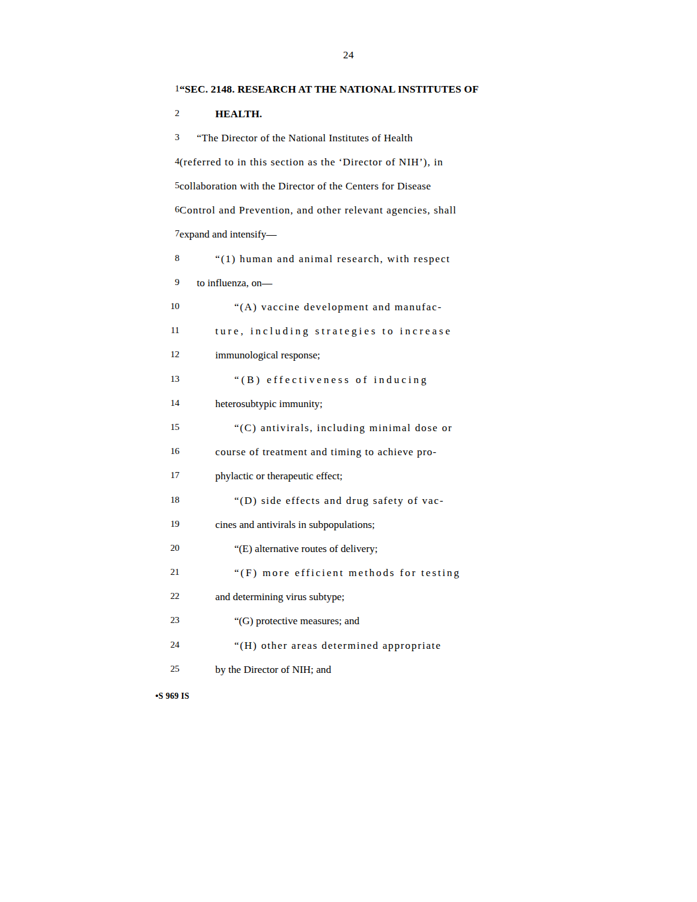24
| 1 | “SEC. 2148. RESEARCH AT THE NATIONAL INSTITUTES OF |
| 2 | HEALTH. |
| 3 | “The Director of the National Institutes of Health |
| 4 | (referred to in this section as the ‘Director of NIH’), in |
| 5 | collaboration with the Director of the Centers for Disease |
| 6 | Control and Prevention, and other relevant agencies, shall |
| 7 | expand and intensify— |
| 8 | “(1) human and animal research, with respect |
| 9 | to influenza, on— |
| 10 | “(A) vaccine development and manufac- |
| 11 | ture, including strategies to increase |
| 12 | immunological response; |
| 13 | “(B) effectiveness of inducing |
| 14 | heterosubtypic immunity; |
| 15 | “(C) antivirals, including minimal dose or |
| 16 | course of treatment and timing to achieve pro- |
| 17 | phylactic or therapeutic effect; |
| 18 | “(D) side effects and drug safety of vac- |
| 19 | cines and antivirals in subpopulations; |
| 20 | “(E) alternative routes of delivery; |
| 21 | “(F) more efficient methods for testing |
| 22 | and determining virus subtype; |
| 23 | “(G) protective measures; and |
| 24 | “(H) other areas determined appropriate |
| 25 | by the Director of NIH; and |
•S 969 IS